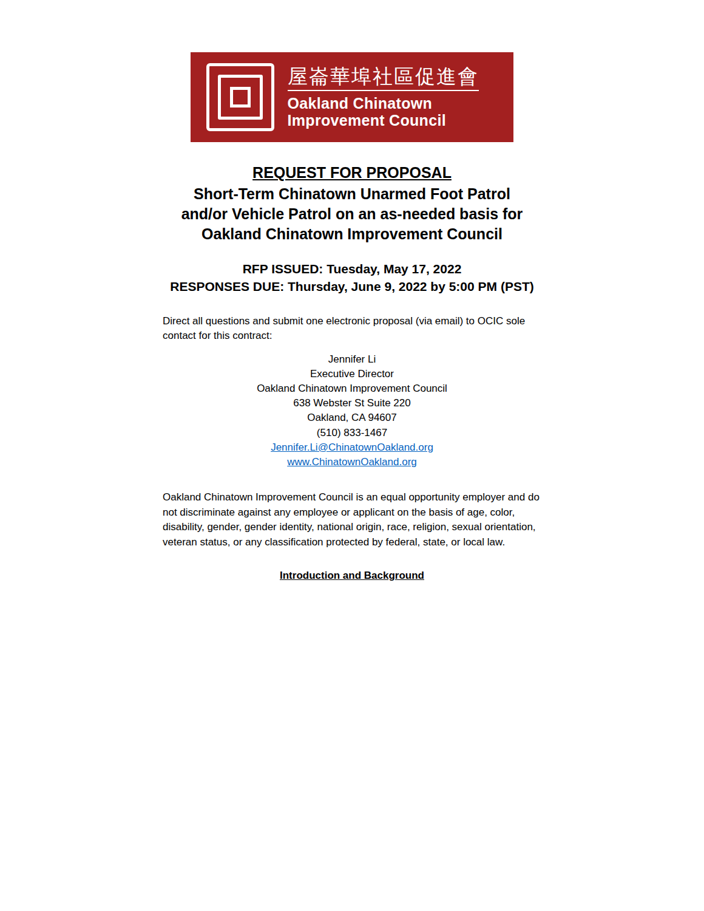屋崙華埠社區促進會
Oakland Chinatown Improvement Council
REQUEST FOR PROPOSAL
Short-Term Chinatown Unarmed Foot Patrol
and/or Vehicle Patrol on an as-needed basis for
Oakland Chinatown Improvement Council
RFP ISSUED: Tuesday, May 17, 2022
RESPONSES DUE: Thursday, June 9, 2022 by 5:00 PM (PST)
Direct all questions and submit one electronic proposal (via email) to OCIC sole contact for this contract:
Jennifer Li
Executive Director
Oakland Chinatown Improvement Council
638 Webster St Suite 220
Oakland, CA 94607
(510) 833-1467
Jennifer.Li@ChinatownOakland.org
www.ChinatownOakland.org
Oakland Chinatown Improvement Council is an equal opportunity employer and do not discriminate against any employee or applicant on the basis of age, color, disability, gender, gender identity, national origin, race, religion, sexual orientation, veteran status, or any classification protected by federal, state, or local law.
Introduction and Background